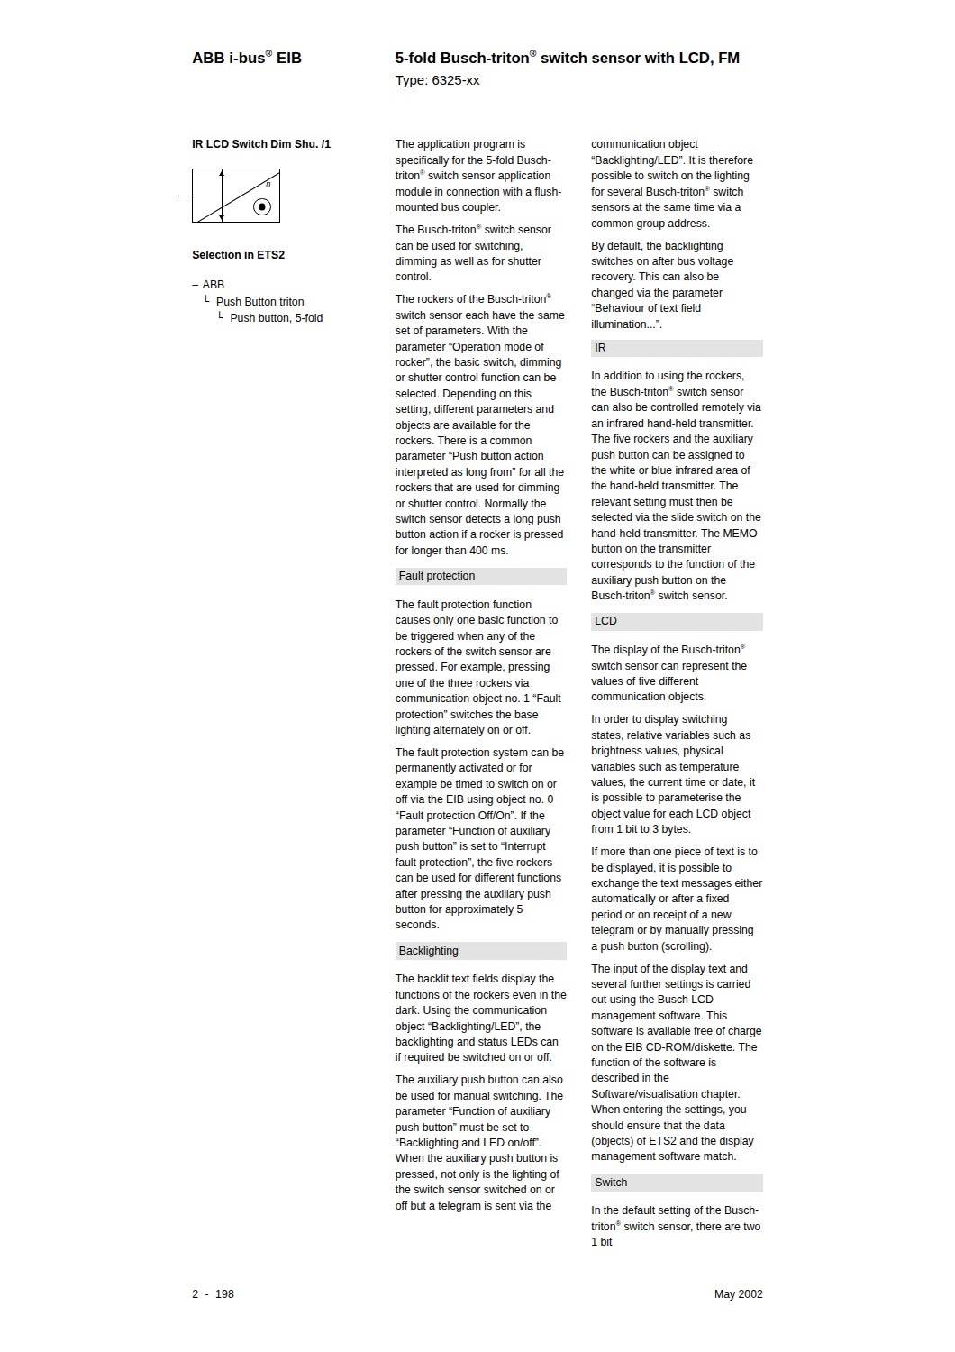ABB i-bus® EIB
5-fold Busch-triton® switch sensor with LCD, FM
Type: 6325-xx
IR LCD Switch Dim Shu. /1
n
Selection in ETS2
–ABB
└Push Button triton
└Push button, 5-fold
The application program is specifically for the 5-fold Busch-triton® switch sensor application module in connection with a flush-mounted bus coupler.
The Busch-triton® switch sensor can be used for switching, dimming as well as for shutter control.
The rockers of the Busch-triton® switch sensor each have the same set of parameters. With the parameter “Operation mode of rocker”, the basic switch, dimming or shutter control function can be selected. Depending on this setting, different parameters and objects are available for the rockers. There is a common parameter “Push button action interpreted as long from” for all the rockers that are used for dimming or shutter control. Normally the switch sensor detects a long push button action if a rocker is pressed for longer than 400 ms.
Fault protection
The fault protection function causes only one basic function to be triggered when any of the rockers of the switch sensor are pressed. For example, pressing one of the three rockers via communication object no. 1 “Fault protection” switches the base lighting alternately on or off.
The fault protection system can be permanently activated or for example be timed to switch on or off via the EIB using object no. 0 “Fault protection Off/On”. If the parameter “Function of auxiliary push button” is set to “Interrupt fault protection”, the five rockers can be used for different functions after pressing the auxiliary push button for approximately 5 seconds.
Backlighting
The backlit text fields display the functions of the rockers even in the dark. Using the communication object “Backlighting/LED”, the backlighting and status LEDs can if required be switched on or off.
The auxiliary push button can also be used for manual switching. The parameter “Function of auxiliary push button” must be set to “Backlighting and LED on/off”. When the auxiliary push button is pressed, not only is the lighting of the switch sensor switched on or off but a telegram is sent via the
communication object “Backlighting/LED”. It is therefore possible to switch on the lighting for several Busch-triton® switch sensors at the same time via a common group address.
By default, the backlighting switches on after bus voltage recovery. This can also be changed via the parameter “Behaviour of text field illumination...”.
IR
In addition to using the rockers, the Busch-triton® switch sensor can also be controlled remotely via an infrared hand-held transmitter. The five rockers and the auxiliary push button can be assigned to the white or blue infrared area of the hand-held transmitter. The relevant setting must then be selected via the slide switch on the hand-held transmitter. The MEMO button on the transmitter corresponds to the function of the auxiliary push button on the Busch-triton® switch sensor.
LCD
The display of the Busch-triton® switch sensor can represent the values of five different communication objects.
In order to display switching states, relative variables such as brightness values, physical variables such as temperature values, the current time or date, it is possible to parameterise the object value for each LCD object from 1 bit to 3 bytes.
If more than one piece of text is to be displayed, it is possible to exchange the text messages either automatically or after a fixed period or on receipt of a new telegram or by manually pressing a push button (scrolling).
The input of the display text and several further settings is carried out using the Busch LCD management software. This software is available free of charge on the EIB CD-ROM/diskette. The function of the software is described in the Software/visualisation chapter. When entering the settings, you should ensure that the data (objects) of ETS2 and the display management software match.
Switch
In the default setting of the Busch-triton® switch sensor, there are two 1 bit
2 - 198
May 2002